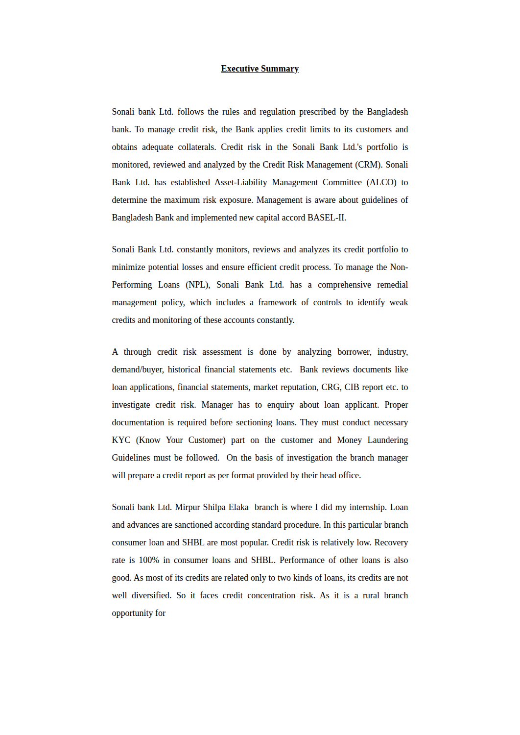Executive Summary
Sonali bank Ltd. follows the rules and regulation prescribed by the Bangladesh bank. To manage credit risk, the Bank applies credit limits to its customers and obtains adequate collaterals. Credit risk in the Sonali Bank Ltd.'s portfolio is monitored, reviewed and analyzed by the Credit Risk Management (CRM). Sonali Bank Ltd. has established Asset-Liability Management Committee (ALCO) to determine the maximum risk exposure. Management is aware about guidelines of Bangladesh Bank and implemented new capital accord BASEL-II.
Sonali Bank Ltd. constantly monitors, reviews and analyzes its credit portfolio to minimize potential losses and ensure efficient credit process. To manage the Non-Performing Loans (NPL), Sonali Bank Ltd. has a comprehensive remedial management policy, which includes a framework of controls to identify weak credits and monitoring of these accounts constantly.
A through credit risk assessment is done by analyzing borrower, industry, demand/buyer, historical financial statements etc. Bank reviews documents like loan applications, financial statements, market reputation, CRG, CIB report etc. to investigate credit risk. Manager has to enquiry about loan applicant. Proper documentation is required before sectioning loans. They must conduct necessary KYC (Know Your Customer) part on the customer and Money Laundering Guidelines must be followed. On the basis of investigation the branch manager will prepare a credit report as per format provided by their head office.
Sonali bank Ltd. Mirpur Shilpa Elaka branch is where I did my internship. Loan and advances are sanctioned according standard procedure. In this particular branch consumer loan and SHBL are most popular. Credit risk is relatively low. Recovery rate is 100% in consumer loans and SHBL. Performance of other loans is also good. As most of its credits are related only to two kinds of loans, its credits are not well diversified. So it faces credit concentration risk. As it is a rural branch opportunity for